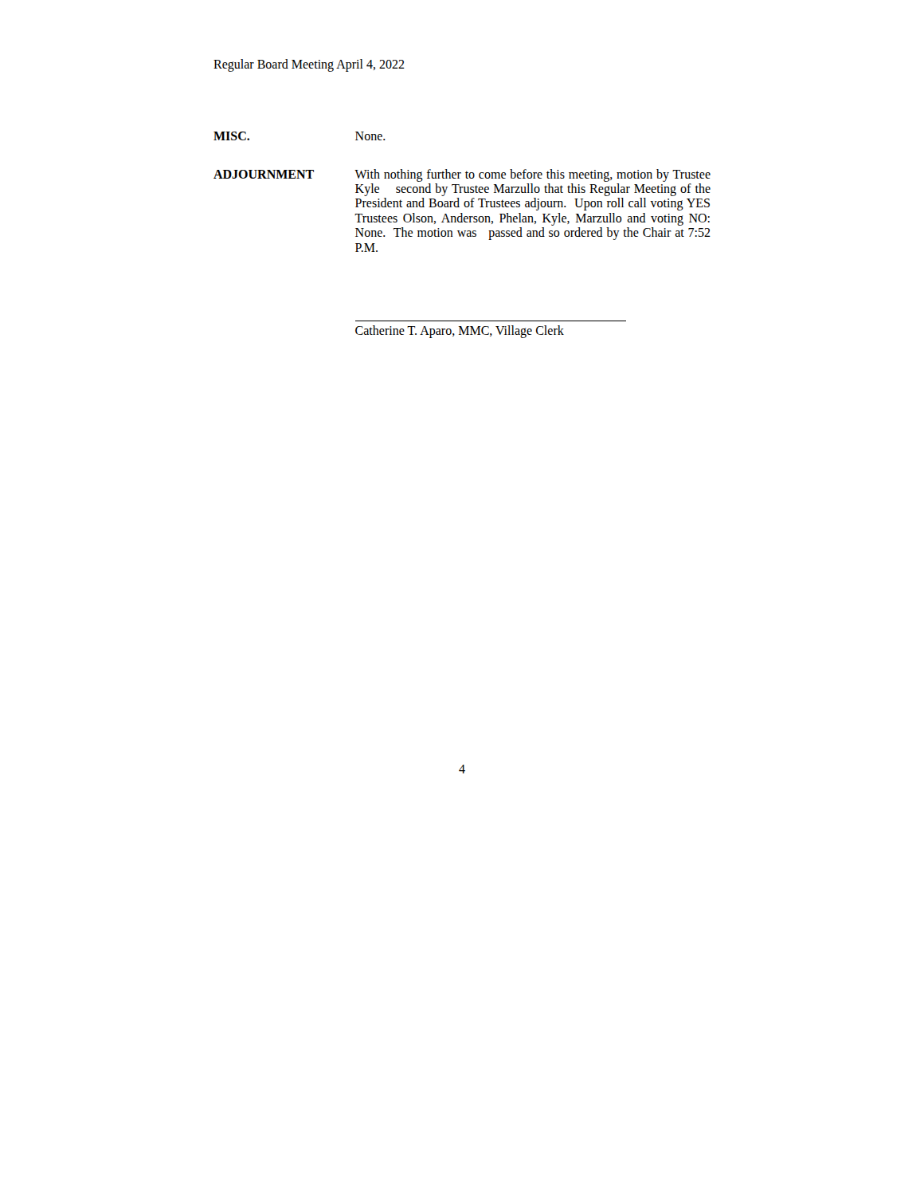Regular Board Meeting April 4, 2022
MISC.
None.
ADJOURNMENT
With nothing further to come before this meeting, motion by Trustee Kyle second by Trustee Marzullo that this Regular Meeting of the President and Board of Trustees adjourn. Upon roll call voting YES Trustees Olson, Anderson, Phelan, Kyle, Marzullo and voting NO: None. The motion was passed and so ordered by the Chair at 7:52 P.M.
Catherine T. Aparo, MMC, Village Clerk
4